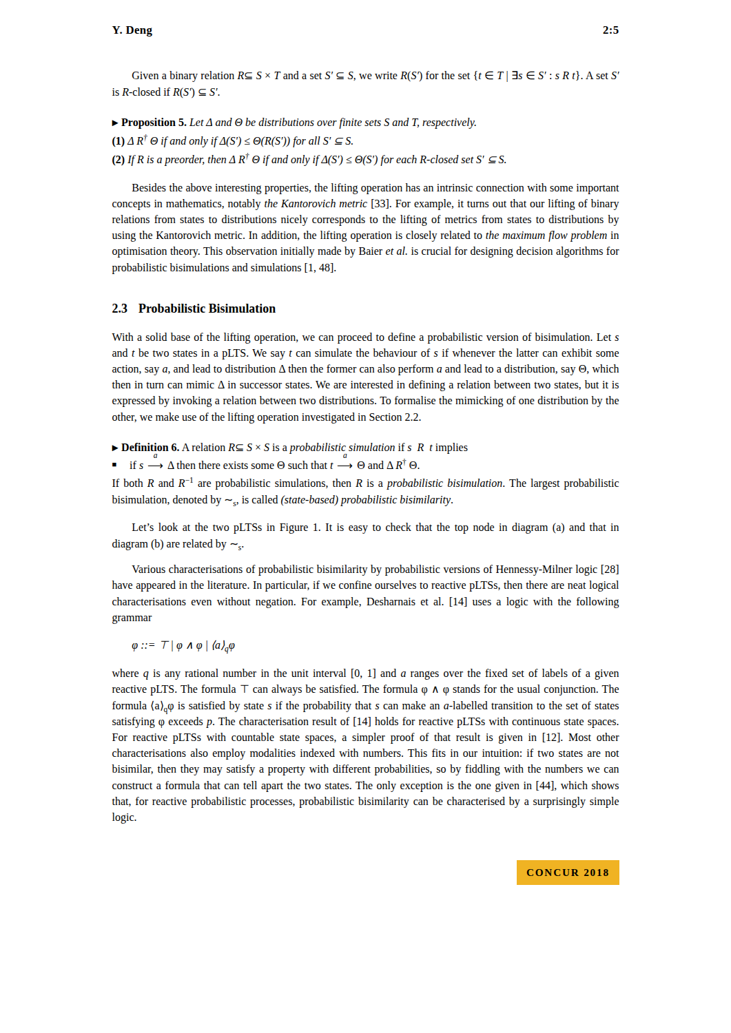Y. Deng 2:5
Given a binary relation R⊆ S × T and a set S′ ⊆ S, we write R(S′) for the set {t ∈ T | ∃s ∈ S′ : s R t}. A set S′ is R-closed if R(S′) ⊆ S′.
▸Proposition 5. Let Δ and Θ be distributions over finite sets S and T, respectively.
(1) Δ R† Θ if and only if Δ(S′) ≤ Θ(R(S′)) for all S′ ⊆ S.
(2) If R is a preorder, then Δ R† Θ if and only if Δ(S′) ≤ Θ(S′) for each R-closed set S′ ⊆ S.
Besides the above interesting properties, the lifting operation has an intrinsic connection with some important concepts in mathematics, notably the Kantorovich metric [33]. For example, it turns out that our lifting of binary relations from states to distributions nicely corresponds to the lifting of metrics from states to distributions by using the Kantorovich metric. In addition, the lifting operation is closely related to the maximum flow problem in optimisation theory. This observation initially made by Baier et al. is crucial for designing decision algorithms for probabilistic bisimulations and simulations [1, 48].
2.3 Probabilistic Bisimulation
With a solid base of the lifting operation, we can proceed to define a probabilistic version of bisimulation. Let s and t be two states in a pLTS. We say t can simulate the behaviour of s if whenever the latter can exhibit some action, say a, and lead to distribution Δ then the former can also perform a and lead to a distribution, say Θ, which then in turn can mimic Δ in successor states. We are interested in defining a relation between two states, but it is expressed by invoking a relation between two distributions. To formalise the mimicking of one distribution by the other, we make use of the lifting operation investigated in Section 2.2.
▸Definition 6. A relation R⊆ S × S is a probabilistic simulation if s R t implies
if s a⟶ Δ then there exists some Θ such that t a⟶ Θ and Δ R† Θ.
If both R and R−1 are probabilistic simulations, then R is a probabilistic bisimulation. The largest probabilistic bisimulation, denoted by ∼s, is called (state-based) probabilistic bisimilarity.
Let’s look at the two pLTSs in Figure 1. It is easy to check that the top node in diagram (a) and that in diagram (b) are related by ∼s.
Various characterisations of probabilistic bisimilarity by probabilistic versions of Hennessy-Milner logic [28] have appeared in the literature. In particular, if we confine ourselves to reactive pLTSs, then there are neat logical characterisations even without negation. For example, Desharnais et al. [14] uses a logic with the following grammar
φ ::= ⊤ | φ ∧ φ | ⟨a⟩qφ
where q is any rational number in the unit interval [0, 1] and a ranges over the fixed set of labels of a given reactive pLTS. The formula ⊤ can always be satisfied. The formula φ ∧ φ stands for the usual conjunction. The formula ⟨a⟩qφ is satisfied by state s if the probability that s can make an a-labelled transition to the set of states satisfying φ exceeds p. The characterisation result of [14] holds for reactive pLTSs with continuous state spaces. For reactive pLTSs with countable state spaces, a simpler proof of that result is given in [12]. Most other characterisations also employ modalities indexed with numbers. This fits in our intuition: if two states are not bisimilar, then they may satisfy a property with different probabilities, so by fiddling with the numbers we can construct a formula that can tell apart the two states. The only exception is the one given in [44], which shows that, for reactive probabilistic processes, probabilistic bisimilarity can be characterised by a surprisingly simple logic.
CONCUR 2018